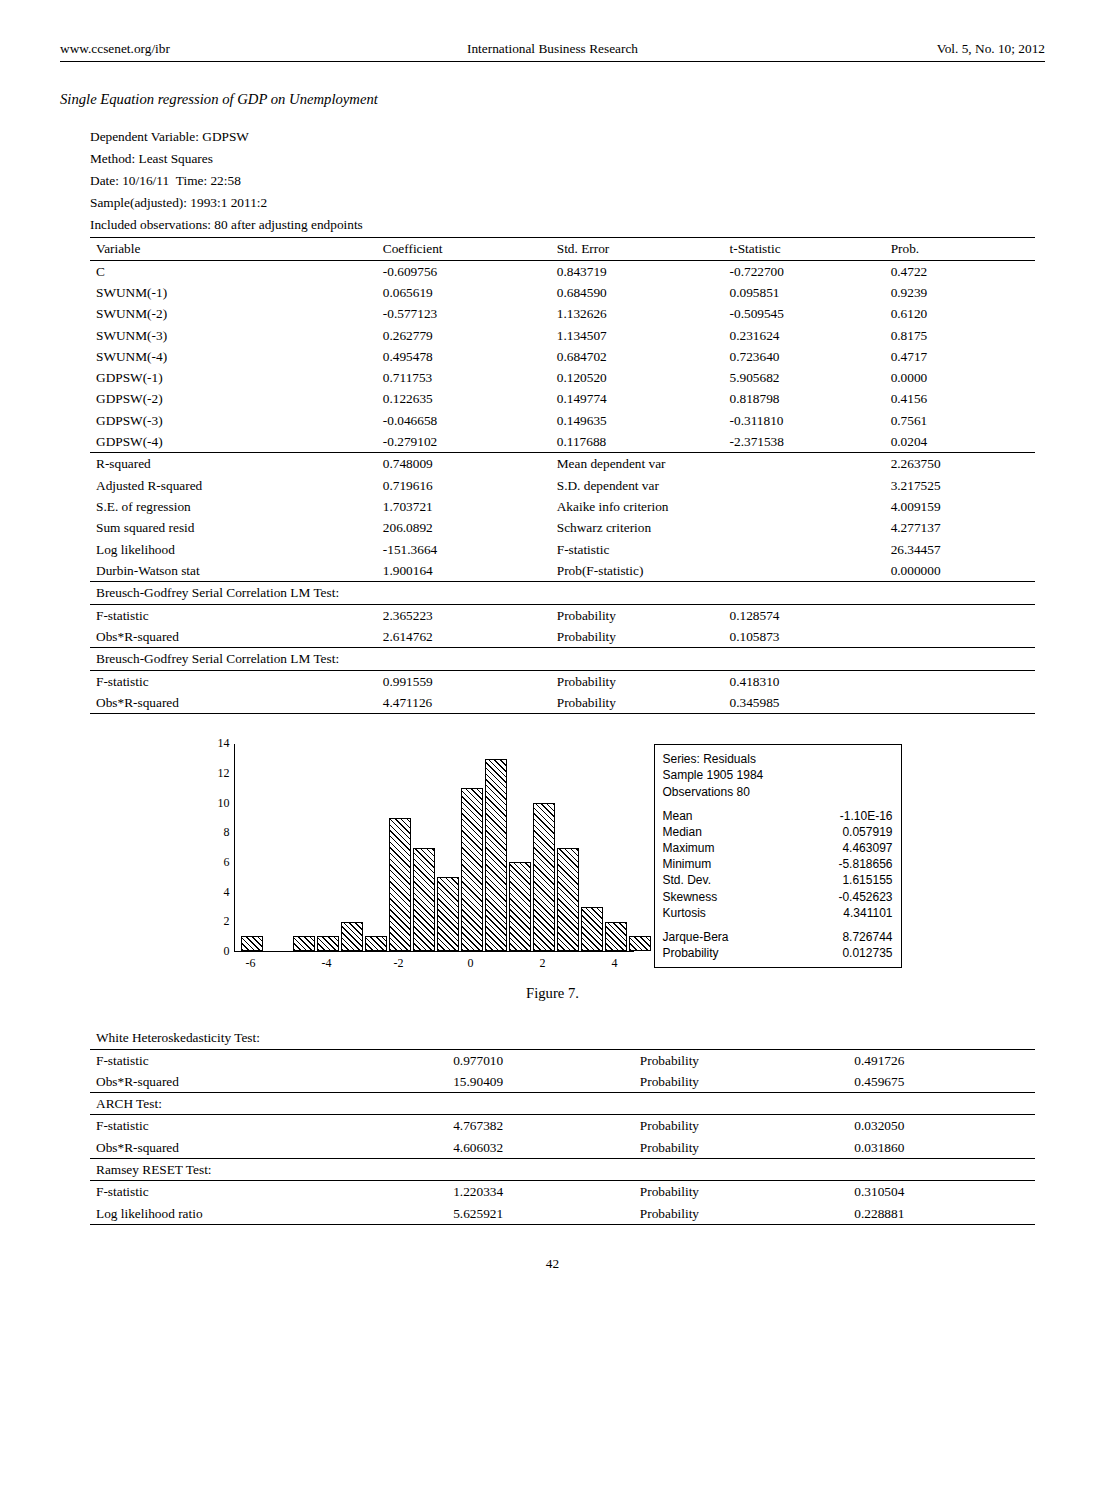www.ccsenet.org/ibr
International Business Research
Vol. 5, No. 10; 2012
Single Equation regression of GDP on Unemployment
Dependent Variable: GDPSW
Method: Least Squares
Date: 10/16/11 Time: 22:58
Sample(adjusted): 1993:1 2011:2
Included observations: 80 after adjusting endpoints
| Variable | Coefficient | Std. Error | t-Statistic | Prob. |
| C | -0.609756 | 0.843719 | -0.722700 | 0.4722 |
| SWUNM(-1) | 0.065619 | 0.684590 | 0.095851 | 0.9239 |
| SWUNM(-2) | -0.577123 | 1.132626 | -0.509545 | 0.6120 |
| SWUNM(-3) | 0.262779 | 1.134507 | 0.231624 | 0.8175 |
| SWUNM(-4) | 0.495478 | 0.684702 | 0.723640 | 0.4717 |
| GDPSW(-1) | 0.711753 | 0.120520 | 5.905682 | 0.0000 |
| GDPSW(-2) | 0.122635 | 0.149774 | 0.818798 | 0.4156 |
| GDPSW(-3) | -0.046658 | 0.149635 | -0.311810 | 0.7561 |
| GDPSW(-4) | -0.279102 | 0.117688 | -2.371538 | 0.0204 |
| R-squared | 0.748009 | Mean dependent var | 2.263750 |
| Adjusted R-squared | 0.719616 | S.D. dependent var | 3.217525 |
| S.E. of regression | 1.703721 | Akaike info criterion | 4.009159 |
| Sum squared resid | 206.0892 | Schwarz criterion | 4.277137 |
| Log likelihood | -151.3664 | F-statistic | 26.34457 |
| Durbin-Watson stat | 1.900164 | Prob(F-statistic) | 0.000000 |
| Breusch-Godfrey Serial Correlation LM Test: |
| F-statistic | 2.365223 | Probability | 0.128574 | |
| Obs*R-squared | 2.614762 | Probability | 0.105873 | |
| Breusch-Godfrey Serial Correlation LM Test: |
| F-statistic | 0.991559 | Probability | 0.418310 | |
| Obs*R-squared | 4.471126 | Probability | 0.345985 | |
14 12 10 8 6 4 2 0
-6 -4 -2 0 2 4
| Series: Residuals |
| Sample 1905 1984 |
| Observations 80 |
| Mean | -1.10E-16 |
| Median | 0.057919 |
| Maximum | 4.463097 |
| Minimum | -5.818656 |
| Std. Dev. | 1.615155 |
| Skewness | -0.452623 |
| Kurtosis | 4.341101 |
| Jarque-Bera | 8.726744 |
| Probability | 0.012735 |
Figure 7.
| White Heteroskedasticity Test: |
| F-statistic | 0.977010 | Probability | 0.491726 |
| Obs*R-squared | 15.90409 | Probability | 0.459675 |
| ARCH Test: |
| F-statistic | 4.767382 | Probability | 0.032050 |
| Obs*R-squared | 4.606032 | Probability | 0.031860 |
| Ramsey RESET Test: |
| F-statistic | 1.220334 | Probability | 0.310504 |
| Log likelihood ratio | 5.625921 | Probability | 0.228881 |
42